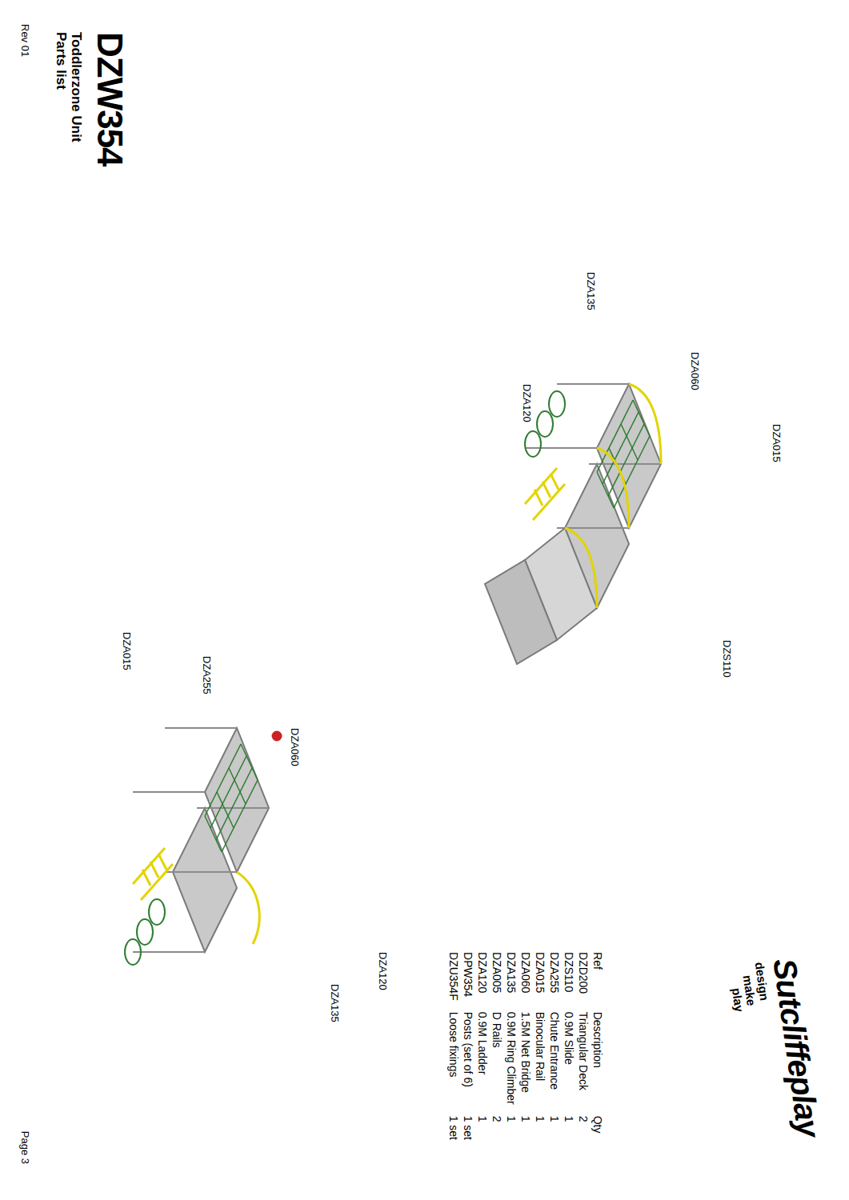DZW354
Toddlerzone Unit
Parts list
Sutcliffeplay
design make play
| Ref | Description | Qty |
| --- | --- | --- |
| DZD200 | Triangular Deck | 2 |
| DZS110 | 0.9M Slide | 1 |
| DZA255 | Chute Entrance | 1 |
| DZA015 | Binocular Rail | 1 |
| DZA060 | 1.5M Net Bridge | 1 |
| DZA135 | 0.9M Ring Climber | 1 |
| DZA005 | D Rails | 2 |
| DZA120 | 0.9M Ladder | 1 |
| DPW354 | Posts (set of 6) | 1 set |
| DZU354F | Loose fixings | 1 set |
DZA015
DZA060
DZA135
DZA120
DZS110
DZA120
DZA135
DZA060
DZA255
DZA015
Rev 01
Page 3